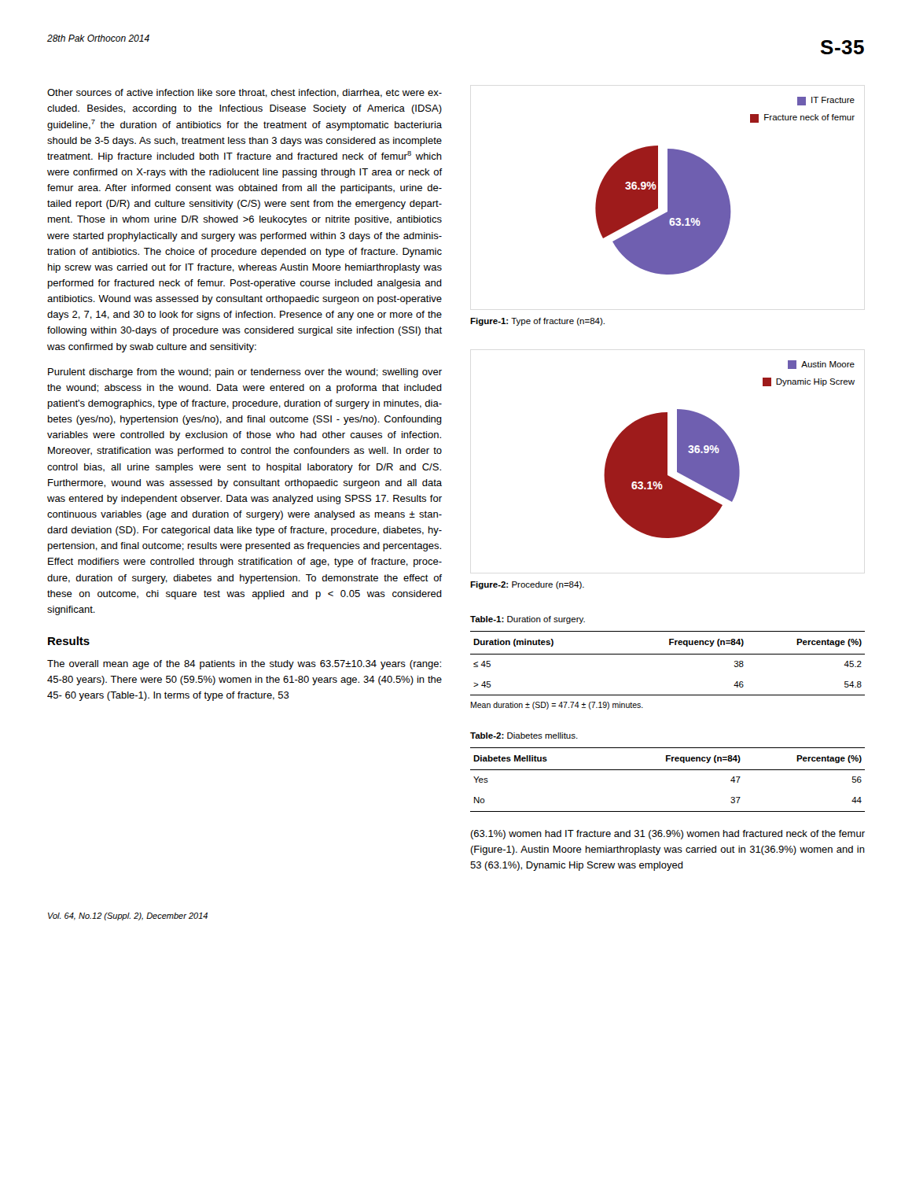28th Pak Orthocon 2014
S-35
Other sources of active infection like sore throat, chest infection, diarrhea, etc were excluded. Besides, according to the Infectious Disease Society of America (IDSA) guideline,7 the duration of antibiotics for the treatment of asymptomatic bacteriuria should be 3-5 days. As such, treatment less than 3 days was considered as incomplete treatment. Hip fracture included both IT fracture and fractured neck of femur8 which were confirmed on X-rays with the radiolucent line passing through IT area or neck of femur area. After informed consent was obtained from all the participants, urine detailed report (D/R) and culture sensitivity (C/S) were sent from the emergency department. Those in whom urine D/R showed >6 leukocytes or nitrite positive, antibiotics were started prophylactically and surgery was performed within 3 days of the administration of antibiotics. The choice of procedure depended on type of fracture. Dynamic hip screw was carried out for IT fracture, whereas Austin Moore hemiarthroplasty was performed for fractured neck of femur. Post-operative course included analgesia and antibiotics. Wound was assessed by consultant orthopaedic surgeon on post-operative days 2, 7, 14, and 30 to look for signs of infection. Presence of any one or more of the following within 30-days of procedure was considered surgical site infection (SSI) that was confirmed by swab culture and sensitivity:
Purulent discharge from the wound; pain or tenderness over the wound; swelling over the wound; abscess in the wound. Data were entered on a proforma that included patient's demographics, type of fracture, procedure, duration of surgery in minutes, diabetes (yes/no), hypertension (yes/no), and final outcome (SSI - yes/no). Confounding variables were controlled by exclusion of those who had other causes of infection. Moreover, stratification was performed to control the confounders as well. In order to control bias, all urine samples were sent to hospital laboratory for D/R and C/S. Furthermore, wound was assessed by consultant orthopaedic surgeon and all data was entered by independent observer. Data was analyzed using SPSS 17. Results for continuous variables (age and duration of surgery) were analysed as means ± standard deviation (SD). For categorical data like type of fracture, procedure, diabetes, hypertension, and final outcome; results were presented as frequencies and percentages. Effect modifiers were controlled through stratification of age, type of fracture, procedure, duration of surgery, diabetes and hypertension. To demonstrate the effect of these on outcome, chi square test was applied and p < 0.05 was considered significant.
Results
The overall mean age of the 84 patients in the study was 63.57±10.34 years (range: 45-80 years). There were 50 (59.5%) women in the 61-80 years age. 34 (40.5%) in the 45- 60 years (Table-1). In terms of type of fracture, 53
IT Fracture Fracture neck of femur
36.9% 63.1%
Figure-1: Type of fracture (n=84).
Austin Moore Dynamic Hip Screw
36.9% 63.1%
Figure-2: Procedure (n=84).
Table-1: Duration of surgery.
| Duration (minutes) | Frequency (n=84) | Percentage (%) |
| --- | --- | --- |
| ≤ 45 | 38 | 45.2 |
| > 45 | 46 | 54.8 |
Mean duration ± (SD) = 47.74 ± (7.19) minutes.
Table-2: Diabetes mellitus.
| Diabetes Mellitus | Frequency (n=84) | Percentage (%) |
| --- | --- | --- |
| Yes | 47 | 56 |
| No | 37 | 44 |
(63.1%) women had IT fracture and 31 (36.9%) women had fractured neck of the femur (Figure-1). Austin Moore hemiarthroplasty was carried out in 31(36.9%) women and in 53 (63.1%), Dynamic Hip Screw was employed
Vol. 64, No.12 (Suppl. 2), December 2014